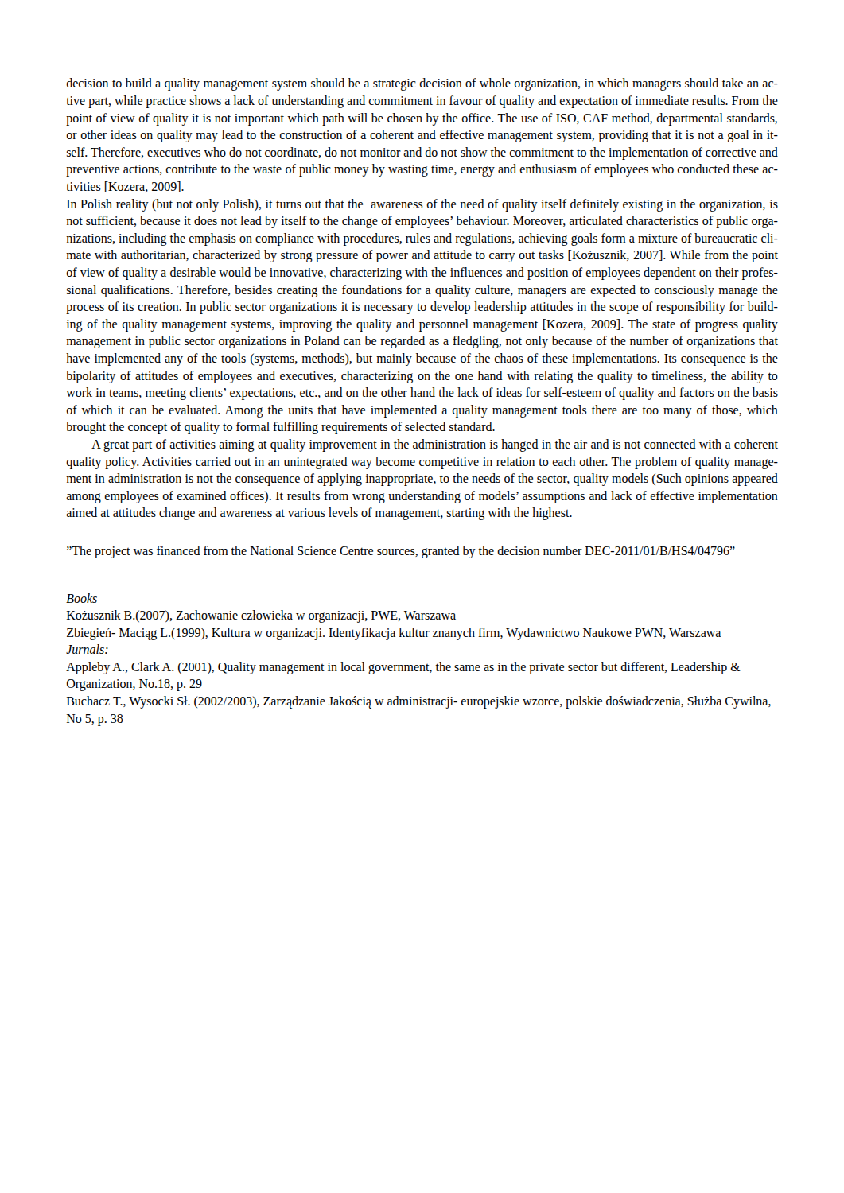decision to build a quality management system should be a strategic decision of whole organization, in which managers should take an active part, while practice shows a lack of understanding and commitment in favour of quality and expectation of immediate results. From the point of view of quality it is not important which path will be chosen by the office. The use of ISO, CAF method, departmental standards, or other ideas on quality may lead to the construction of a coherent and effective management system, providing that it is not a goal in itself. Therefore, executives who do not coordinate, do not monitor and do not show the commitment to the implementation of corrective and preventive actions, contribute to the waste of public money by wasting time, energy and enthusiasm of employees who conducted these activities [Kozera, 2009].
In Polish reality (but not only Polish), it turns out that the awareness of the need of quality itself definitely existing in the organization, is not sufficient, because it does not lead by itself to the change of employees’ behaviour. Moreover, articulated characteristics of public organizations, including the emphasis on compliance with procedures, rules and regulations, achieving goals form a mixture of bureaucratic climate with authoritarian, characterized by strong pressure of power and attitude to carry out tasks [Kożusznik, 2007]. While from the point of view of quality a desirable would be innovative, characterizing with the influences and position of employees dependent on their professional qualifications. Therefore, besides creating the foundations for a quality culture, managers are expected to consciously manage the process of its creation. In public sector organizations it is necessary to develop leadership attitudes in the scope of responsibility for building of the quality management systems, improving the quality and personnel management [Kozera, 2009]. The state of progress quality management in public sector organizations in Poland can be regarded as a fledgling, not only because of the number of organizations that have implemented any of the tools (systems, methods), but mainly because of the chaos of these implementations. Its consequence is the bipolarity of attitudes of employees and executives, characterizing on the one hand with relating the quality to timeliness, the ability to work in teams, meeting clients’ expectations, etc., and on the other hand the lack of ideas for self-esteem of quality and factors on the basis of which it can be evaluated. Among the units that have implemented a quality management tools there are too many of those, which brought the concept of quality to formal fulfilling requirements of selected standard.
A great part of activities aiming at quality improvement in the administration is hanged in the air and is not connected with a coherent quality policy. Activities carried out in an unintegrated way become competitive in relation to each other. The problem of quality management in administration is not the consequence of applying inappropriate, to the needs of the sector, quality models (Such opinions appeared among employees of examined offices). It results from wrong understanding of models’ assumptions and lack of effective implementation aimed at attitudes change and awareness at various levels of management, starting with the highest.
”The project was financed from the National Science Centre sources, granted by the decision number DEC-2011/01/B/HS4/04796”
Books
Kożusznik B.(2007), Zachowanie człowieka w organizacji, PWE, Warszawa
Zbiegień- Maciąg L.(1999), Kultura w organizacji. Identyfikacja kultur znanych firm, Wydawnictwo Naukowe PWN, Warszawa
Jurnals:
Appleby A., Clark A. (2001), Quality management in local government, the same as in the private sector but different, Leadership & Organization, No.18, p. 29
Buchacz T., Wysocki Sł. (2002/2003), Zarządzanie Jakością w administracji- europejskie wzorce, polskie doświadczenia, Służba Cywilna, No 5, p. 38